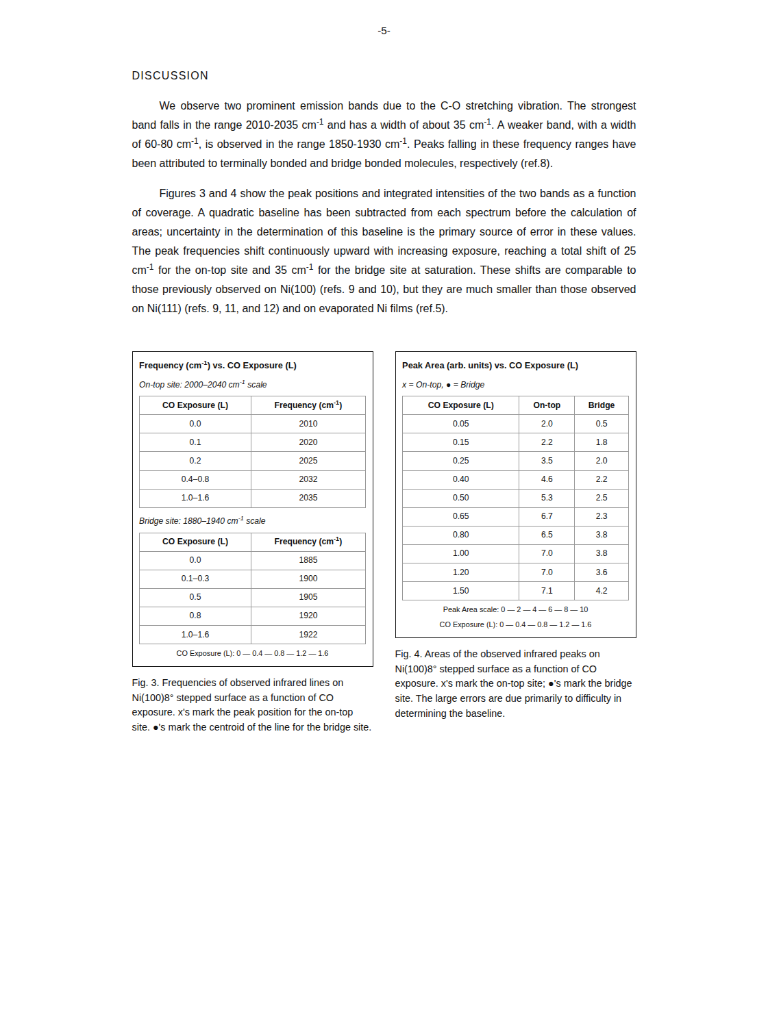-5-
DISCUSSION
We observe two prominent emission bands due to the C-O stretching vibration. The strongest band falls in the range 2010-2035 cm-1 and has a width of about 35 cm-1. A weaker band, with a width of 60-80 cm-1, is observed in the range 1850-1930 cm-1. Peaks falling in these frequency ranges have been attributed to terminally bonded and bridge bonded molecules, respectively (ref.8).
Figures 3 and 4 show the peak positions and integrated intensities of the two bands as a function of coverage. A quadratic baseline has been subtracted from each spectrum before the calculation of areas; uncertainty in the determination of this baseline is the primary source of error in these values. The peak frequencies shift continuously upward with increasing exposure, reaching a total shift of 25 cm-1 for the on-top site and 35 cm-1 for the bridge site at saturation. These shifts are comparable to those previously observed on Ni(100) (refs. 9 and 10), but they are much smaller than those observed on Ni(111) (refs. 9, 11, and 12) and on evaporated Ni films (ref.5).
Frequency (cm-1) vs. CO Exposure (L)
On-top site: 2000–2040 cm -1 scale
| CO Exposure (L) | Frequency (cm -1 ) |
| --- | --- |
| 0.0 | 2010 |
| 0.1 | 2020 |
| 0.2 | 2025 |
| 0.4–0.8 | 2032 |
| 1.0–1.6 | 2035 |
Bridge site: 1880–1940 cm -1 scale
| CO Exposure (L) | Frequency (cm -1 ) |
| --- | --- |
| 0.0 | 1885 |
| 0.1–0.3 | 1900 |
| 0.5 | 1905 |
| 0.8 | 1920 |
| 1.0–1.6 | 1922 |
CO Exposure (L): 0 — 0.4 — 0.8 — 1.2 — 1.6
Fig. 3. Frequencies of observed infrared lines on Ni(100)8° stepped surface as a function of CO exposure. x's mark the peak position for the on-top site. ●'s mark the centroid of the line for the bridge site.
Peak Area (arb. units) vs. CO Exposure (L)
x = On-top, ● = Bridge
| CO Exposure (L) | On-top | Bridge |
| --- | --- | --- |
| 0.05 | 2.0 | 0.5 |
| 0.15 | 2.2 | 1.8 |
| 0.25 | 3.5 | 2.0 |
| 0.40 | 4.6 | 2.2 |
| 0.50 | 5.3 | 2.5 |
| 0.65 | 6.7 | 2.3 |
| 0.80 | 6.5 | 3.8 |
| 1.00 | 7.0 | 3.8 |
| 1.20 | 7.0 | 3.6 |
| 1.50 | 7.1 | 4.2 |
Peak Area scale: 0 — 2 — 4 — 6 — 8 — 10
CO Exposure (L): 0 — 0.4 — 0.8 — 1.2 — 1.6
Fig. 4. Areas of the observed infrared peaks on Ni(100)8° stepped surface as a function of CO exposure. x's mark the on-top site; ●'s mark the bridge site. The large errors are due primarily to difficulty in determining the baseline.